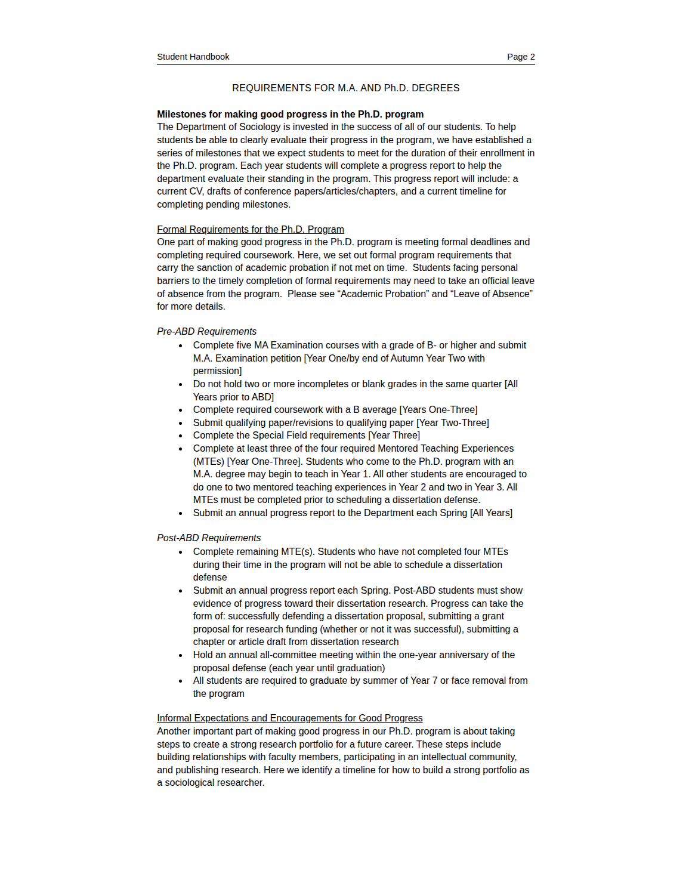Student Handbook Page 2
REQUIREMENTS FOR M.A. AND Ph.D. DEGREES
Milestones for making good progress in the Ph.D. program
The Department of Sociology is invested in the success of all of our students. To help students be able to clearly evaluate their progress in the program, we have established a series of milestones that we expect students to meet for the duration of their enrollment in the Ph.D. program. Each year students will complete a progress report to help the department evaluate their standing in the program. This progress report will include: a current CV, drafts of conference papers/articles/chapters, and a current timeline for completing pending milestones.
Formal Requirements for the Ph.D. Program
One part of making good progress in the Ph.D. program is meeting formal deadlines and completing required coursework. Here, we set out formal program requirements that carry the sanction of academic probation if not met on time. Students facing personal barriers to the timely completion of formal requirements may need to take an official leave of absence from the program. Please see “Academic Probation” and “Leave of Absence” for more details.
Pre-ABD Requirements
Complete five MA Examination courses with a grade of B- or higher and submit M.A. Examination petition [Year One/by end of Autumn Year Two with permission]
Do not hold two or more incompletes or blank grades in the same quarter [All Years prior to ABD]
Complete required coursework with a B average [Years One-Three]
Submit qualifying paper/revisions to qualifying paper [Year Two-Three]
Complete the Special Field requirements [Year Three]
Complete at least three of the four required Mentored Teaching Experiences (MTEs) [Year One-Three]. Students who come to the Ph.D. program with an M.A. degree may begin to teach in Year 1. All other students are encouraged to do one to two mentored teaching experiences in Year 2 and two in Year 3. All MTEs must be completed prior to scheduling a dissertation defense.
Submit an annual progress report to the Department each Spring [All Years]
Post-ABD Requirements
Complete remaining MTE(s). Students who have not completed four MTEs during their time in the program will not be able to schedule a dissertation defense
Submit an annual progress report each Spring. Post-ABD students must show evidence of progress toward their dissertation research. Progress can take the form of: successfully defending a dissertation proposal, submitting a grant proposal for research funding (whether or not it was successful), submitting a chapter or article draft from dissertation research
Hold an annual all-committee meeting within the one-year anniversary of the proposal defense (each year until graduation)
All students are required to graduate by summer of Year 7 or face removal from the program
Informal Expectations and Encouragements for Good Progress
Another important part of making good progress in our Ph.D. program is about taking steps to create a strong research portfolio for a future career. These steps include building relationships with faculty members, participating in an intellectual community, and publishing research. Here we identify a timeline for how to build a strong portfolio as a sociological researcher.